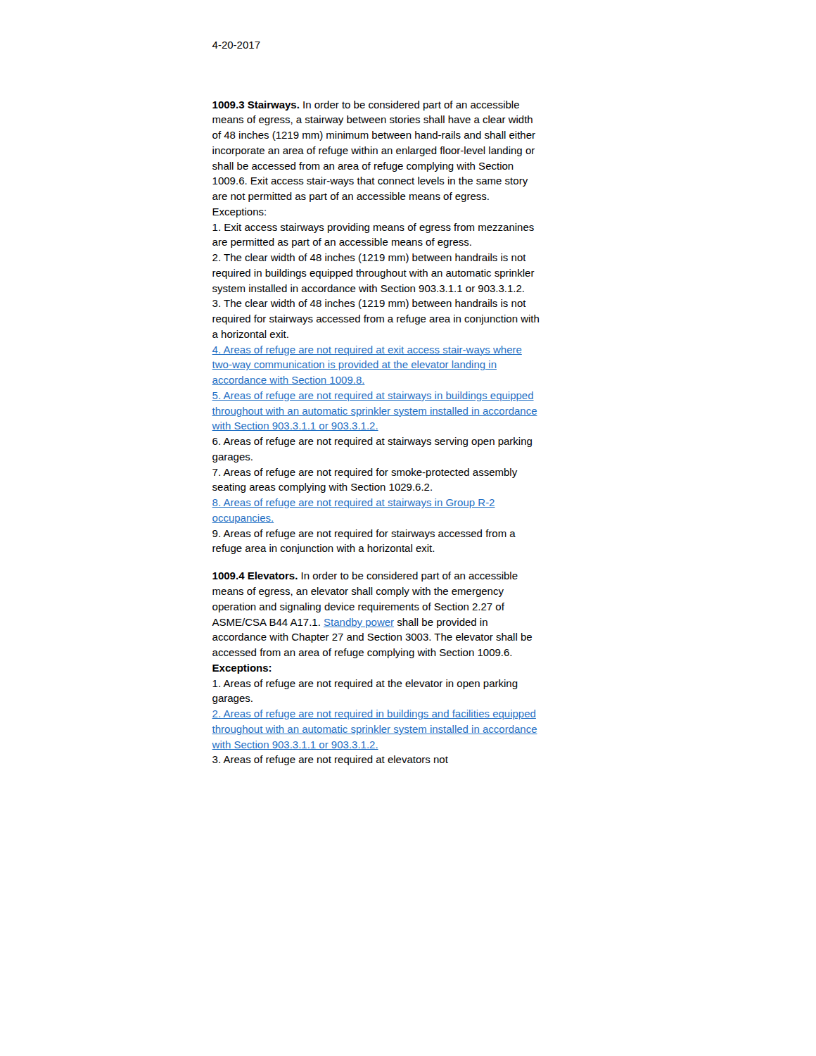4-20-2017
1009.3 Stairways. In order to be considered part of an accessible means of egress, a stairway between stories shall have a clear width of 48 inches (1219 mm) minimum between hand-rails and shall either incorporate an area of refuge within an enlarged floor-level landing or shall be accessed from an area of refuge complying with Section 1009.6. Exit access stair-ways that connect levels in the same story are not permitted as part of an accessible means of egress.
Exceptions:
1. Exit access stairways providing means of egress from mezzanines are permitted as part of an accessible means of egress.
2. The clear width of 48 inches (1219 mm) between handrails is not required in buildings equipped throughout with an automatic sprinkler system installed in accordance with Section 903.3.1.1 or 903.3.1.2.
3. The clear width of 48 inches (1219 mm) between handrails is not required for stairways accessed from a refuge area in conjunction with a horizontal exit.
4. Areas of refuge are not required at exit access stair-ways where two-way communication is provided at the elevator landing in accordance with Section 1009.8.
5. Areas of refuge are not required at stairways in buildings equipped throughout with an automatic sprinkler system installed in accordance with Section 903.3.1.1 or 903.3.1.2.
6. Areas of refuge are not required at stairways serving open parking garages.
7. Areas of refuge are not required for smoke-protected assembly seating areas complying with Section 1029.6.2.
8. Areas of refuge are not required at stairways in Group R-2 occupancies.
9. Areas of refuge are not required for stairways accessed from a refuge area in conjunction with a horizontal exit.
1009.4 Elevators. In order to be considered part of an accessible means of egress, an elevator shall comply with the emergency operation and signaling device requirements of Section 2.27 of ASME/CSA B44 A17.1. Standby power shall be provided in accordance with Chapter 27 and Section 3003. The elevator shall be accessed from an area of refuge complying with Section 1009.6.
Exceptions:
1. Areas of refuge are not required at the elevator in open parking garages.
2. Areas of refuge are not required in buildings and facilities equipped throughout with an automatic sprinkler system installed in accordance with Section 903.3.1.1 or 903.3.1.2.
3. Areas of refuge are not required at elevators not